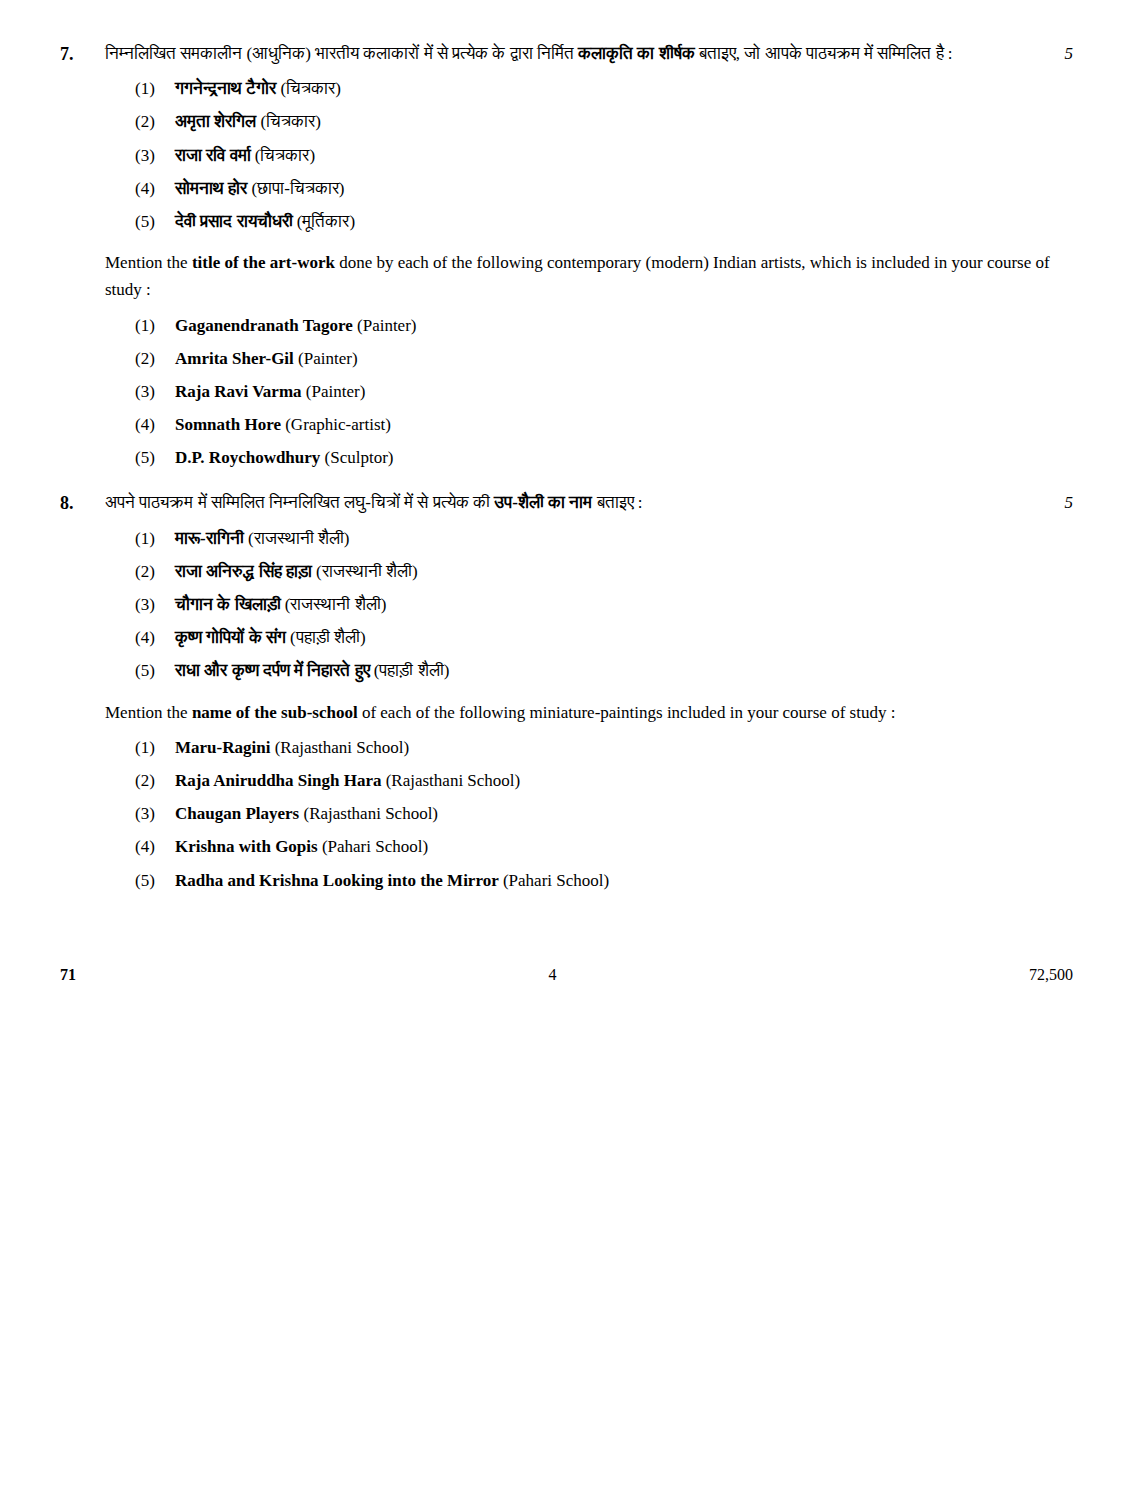7.
5
निम्नलिखित समकालीन (आधुनिक) भारतीय कलाकारों में से प्रत्येक के द्वारा निर्मित कलाकृति का शीर्षक बताइए, जो आपके पाठ्यक्रम में सम्मिलित है :
(1) गगनेन्द्रनाथ टैगोर (चित्रकार)
(2) अमृता शेरगिल (चित्रकार)
(3) राजा रवि वर्मा (चित्रकार)
(4) सोमनाथ होर (छापा-चित्रकार)
(5) देवी प्रसाद रायचौधरी (मूर्तिकार)
Mention the title of the art-work done by each of the following contemporary (modern) Indian artists, which is included in your course of study :
(1) Gaganendranath Tagore (Painter)
(2) Amrita Sher-Gil (Painter)
(3) Raja Ravi Varma (Painter)
(4) Somnath Hore (Graphic-artist)
(5) D.P. Roychowdhury (Sculptor)
8.
5
अपने पाठ्यक्रम में सम्मिलित निम्नलिखित लघु-चित्रों में से प्रत्येक की उप-शैली का नाम बताइए :
(1) मारू-रागिनी (राजस्थानी शैली)
(2) राजा अनिरुद्ध सिंह हाड़ा (राजस्थानी शैली)
(3) चौगान के खिलाड़ी (राजस्थानी शैली)
(4) कृष्ण गोपियों के संग (पहाड़ी शैली)
(5) राधा और कृष्ण दर्पण में निहारते हुए (पहाड़ी शैली)
Mention the name of the sub-school of each of the following miniature-paintings included in your course of study :
(1) Maru-Ragini (Rajasthani School)
(2) Raja Aniruddha Singh Hara (Rajasthani School)
(3) Chaugan Players (Rajasthani School)
(4) Krishna with Gopis (Pahari School)
(5) Radha and Krishna Looking into the Mirror (Pahari School)
71
4
72,500